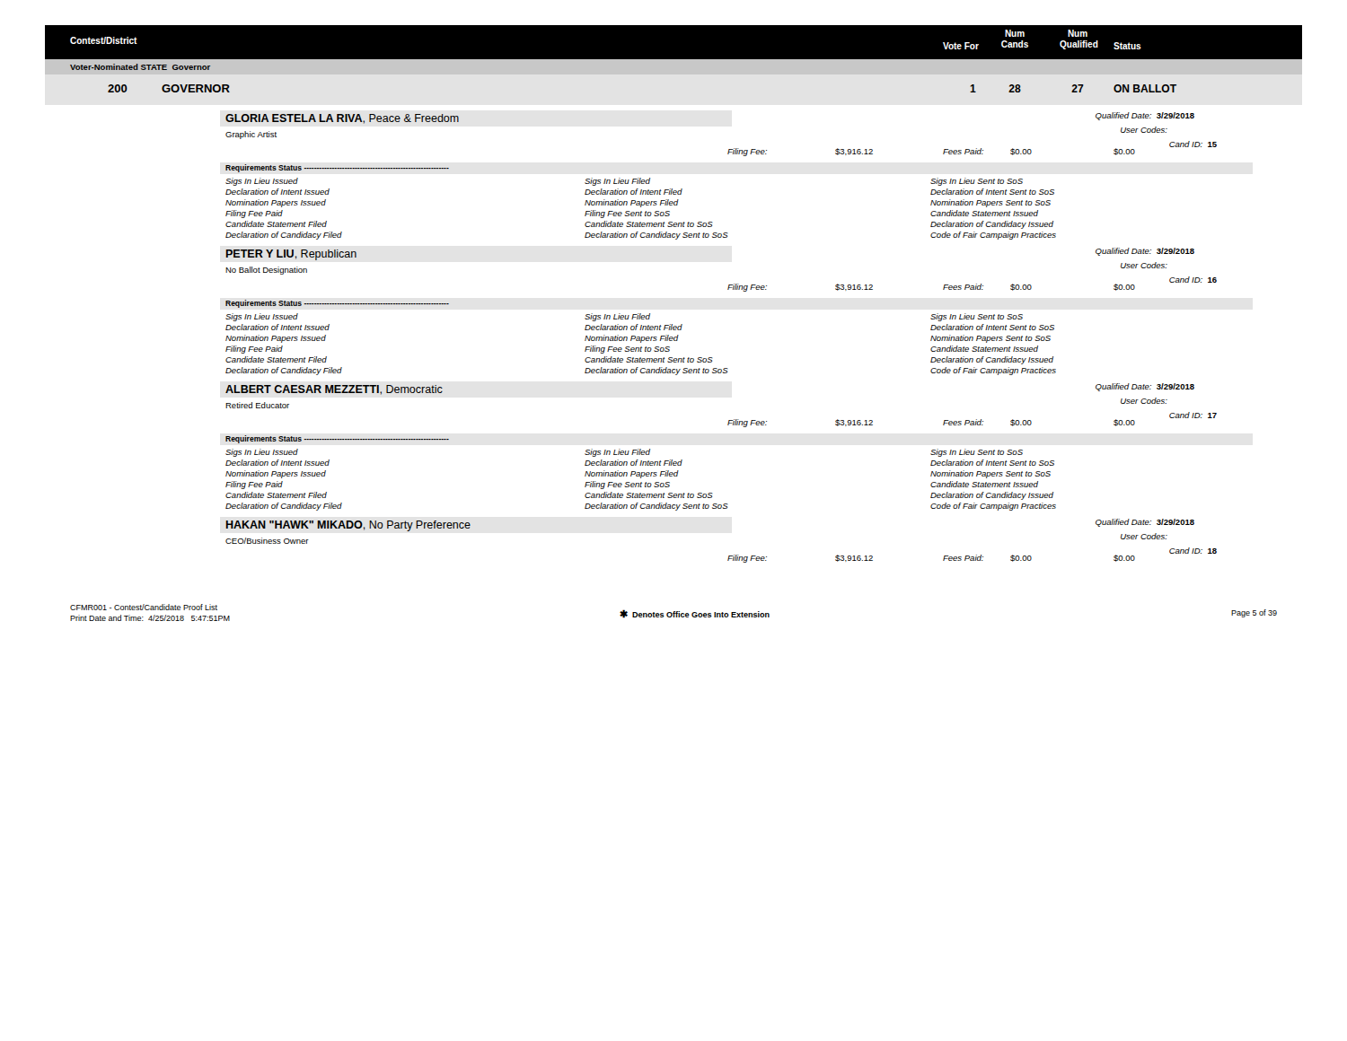Contest/District Vote For Num
Cands Num
Qualified Status
Voter-Nominated STATE Governor
200 GOVERNOR 1 28 27 ON BALLOT
GLORIA ESTELA LA RIVA, Peace & Freedom
Graphic Artist
Qualified Date: 3/29/2018
User Codes:
Cand ID: 15
Filing Fee: $3,916.12 Fees Paid: $0.00 $0.00
Requirements Status ---------------------------------------------------------
| Sigs In Lieu Issued | Sigs In Lieu Filed | Sigs In Lieu Sent to SoS |
| Declaration of Intent Issued | Declaration of Intent Filed | Declaration of Intent Sent to SoS |
| Nomination Papers Issued | Nomination Papers Filed | Nomination Papers Sent to SoS |
| Filing Fee Paid | Filing Fee Sent to SoS | Candidate Statement Issued |
| Candidate Statement Filed | Candidate Statement Sent to SoS | Declaration of Candidacy Issued |
| Declaration of Candidacy Filed | Declaration of Candidacy Sent to SoS | Code of Fair Campaign Practices |
PETER Y LIU, Republican
No Ballot Designation
Qualified Date: 3/29/2018
User Codes:
Cand ID: 16
Filing Fee: $3,916.12 Fees Paid: $0.00 $0.00
Requirements Status ---------------------------------------------------------
| Sigs In Lieu Issued | Sigs In Lieu Filed | Sigs In Lieu Sent to SoS |
| Declaration of Intent Issued | Declaration of Intent Filed | Declaration of Intent Sent to SoS |
| Nomination Papers Issued | Nomination Papers Filed | Nomination Papers Sent to SoS |
| Filing Fee Paid | Filing Fee Sent to SoS | Candidate Statement Issued |
| Candidate Statement Filed | Candidate Statement Sent to SoS | Declaration of Candidacy Issued |
| Declaration of Candidacy Filed | Declaration of Candidacy Sent to SoS | Code of Fair Campaign Practices |
ALBERT CAESAR MEZZETTI, Democratic
Retired Educator
Qualified Date: 3/29/2018
User Codes:
Cand ID: 17
Filing Fee: $3,916.12 Fees Paid: $0.00 $0.00
Requirements Status ---------------------------------------------------------
| Sigs In Lieu Issued | Sigs In Lieu Filed | Sigs In Lieu Sent to SoS |
| Declaration of Intent Issued | Declaration of Intent Filed | Declaration of Intent Sent to SoS |
| Nomination Papers Issued | Nomination Papers Filed | Nomination Papers Sent to SoS |
| Filing Fee Paid | Filing Fee Sent to SoS | Candidate Statement Issued |
| Candidate Statement Filed | Candidate Statement Sent to SoS | Declaration of Candidacy Issued |
| Declaration of Candidacy Filed | Declaration of Candidacy Sent to SoS | Code of Fair Campaign Practices |
HAKAN "HAWK" MIKADO, No Party Preference
CEO/Business Owner
Qualified Date: 3/29/2018
User Codes:
Cand ID: 18
Filing Fee: $3,916.12 Fees Paid: $0.00 $0.00
CFMR001 - Contest/Candidate Proof List
Print Date and Time: 4/25/2018 5:47:51PM
✱ Denotes Office Goes Into Extension
Page 5 of 39